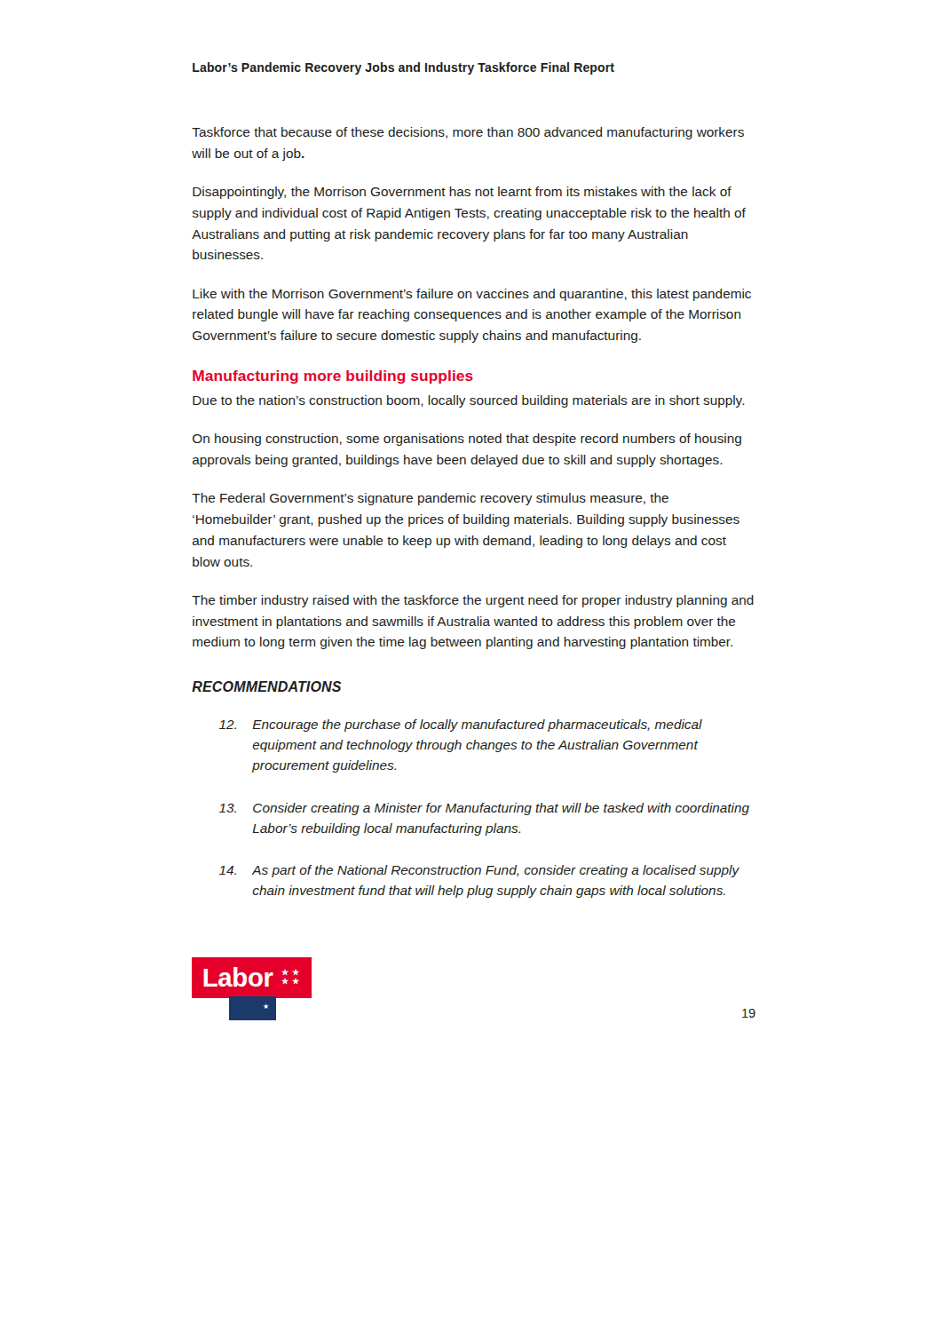Labor’s Pandemic Recovery Jobs and Industry Taskforce Final Report
Taskforce that because of these decisions, more than 800 advanced manufacturing workers will be out of a job.
Disappointingly, the Morrison Government has not learnt from its mistakes with the lack of supply and individual cost of Rapid Antigen Tests, creating unacceptable risk to the health of Australians and putting at risk pandemic recovery plans for far too many Australian businesses.
Like with the Morrison Government’s failure on vaccines and quarantine, this latest pandemic related bungle will have far reaching consequences and is another example of the Morrison Government’s failure to secure domestic supply chains and manufacturing.
Manufacturing more building supplies
Due to the nation’s construction boom, locally sourced building materials are in short supply.
On housing construction, some organisations noted that despite record numbers of housing approvals being granted, buildings have been delayed due to skill and supply shortages.
The Federal Government’s signature pandemic recovery stimulus measure, the ‘Homebuilder’ grant, pushed up the prices of building materials. Building supply businesses and manufacturers were unable to keep up with demand, leading to long delays and cost blow outs.
The timber industry raised with the taskforce the urgent need for proper industry planning and investment in plantations and sawmills if Australia wanted to address this problem over the medium to long term given the time lag between planting and harvesting plantation timber.
RECOMMENDATIONS
Encourage the purchase of locally manufactured pharmaceuticals, medical equipment and technology through changes to the Australian Government procurement guidelines.
Consider creating a Minister for Manufacturing that will be tasked with coordinating Labor’s rebuilding local manufacturing plans.
As part of the National Reconstruction Fund, consider creating a localised supply chain investment fund that will help plug supply chain gaps with local solutions.
Labor ★★ ★★
19